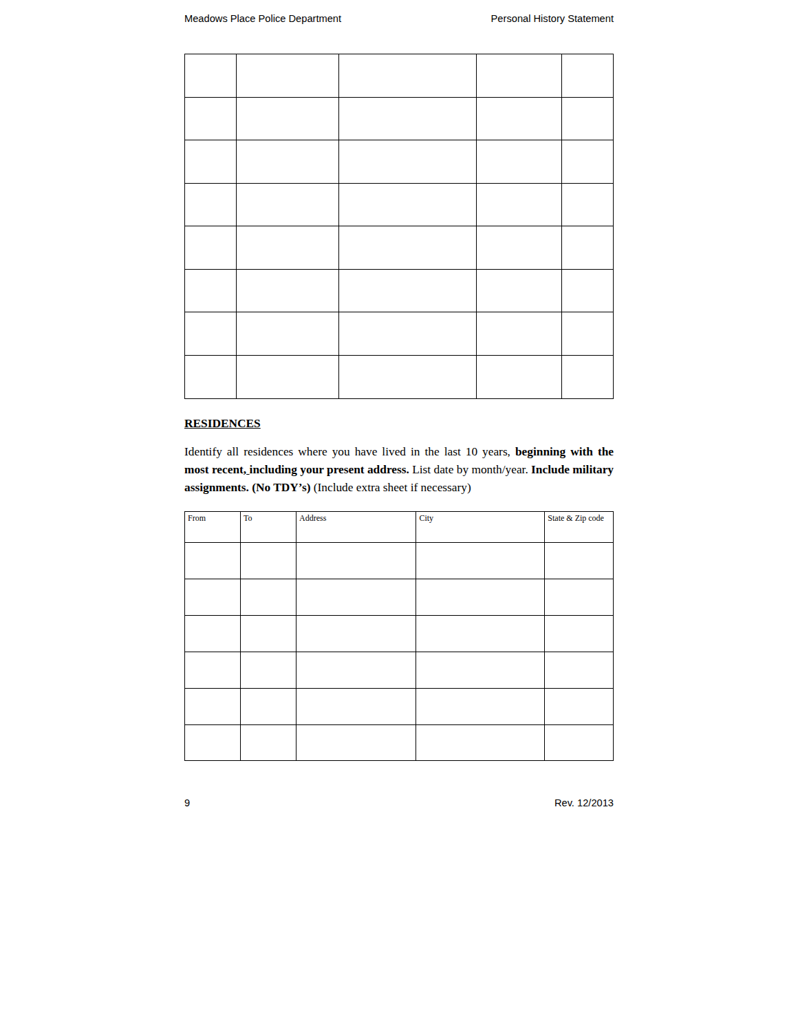Meadows Place Police Department Personal History Statement
RESIDENCES
Identify all residences where you have lived in the last 10 years, beginning with the most recent, including your present address. List date by month/year. Include military assignments. (No TDY’s) (Include extra sheet if necessary)
| From | To | Address | City | State & Zip code |
| --- | --- | --- | --- | --- |
9 Rev. 12/2013